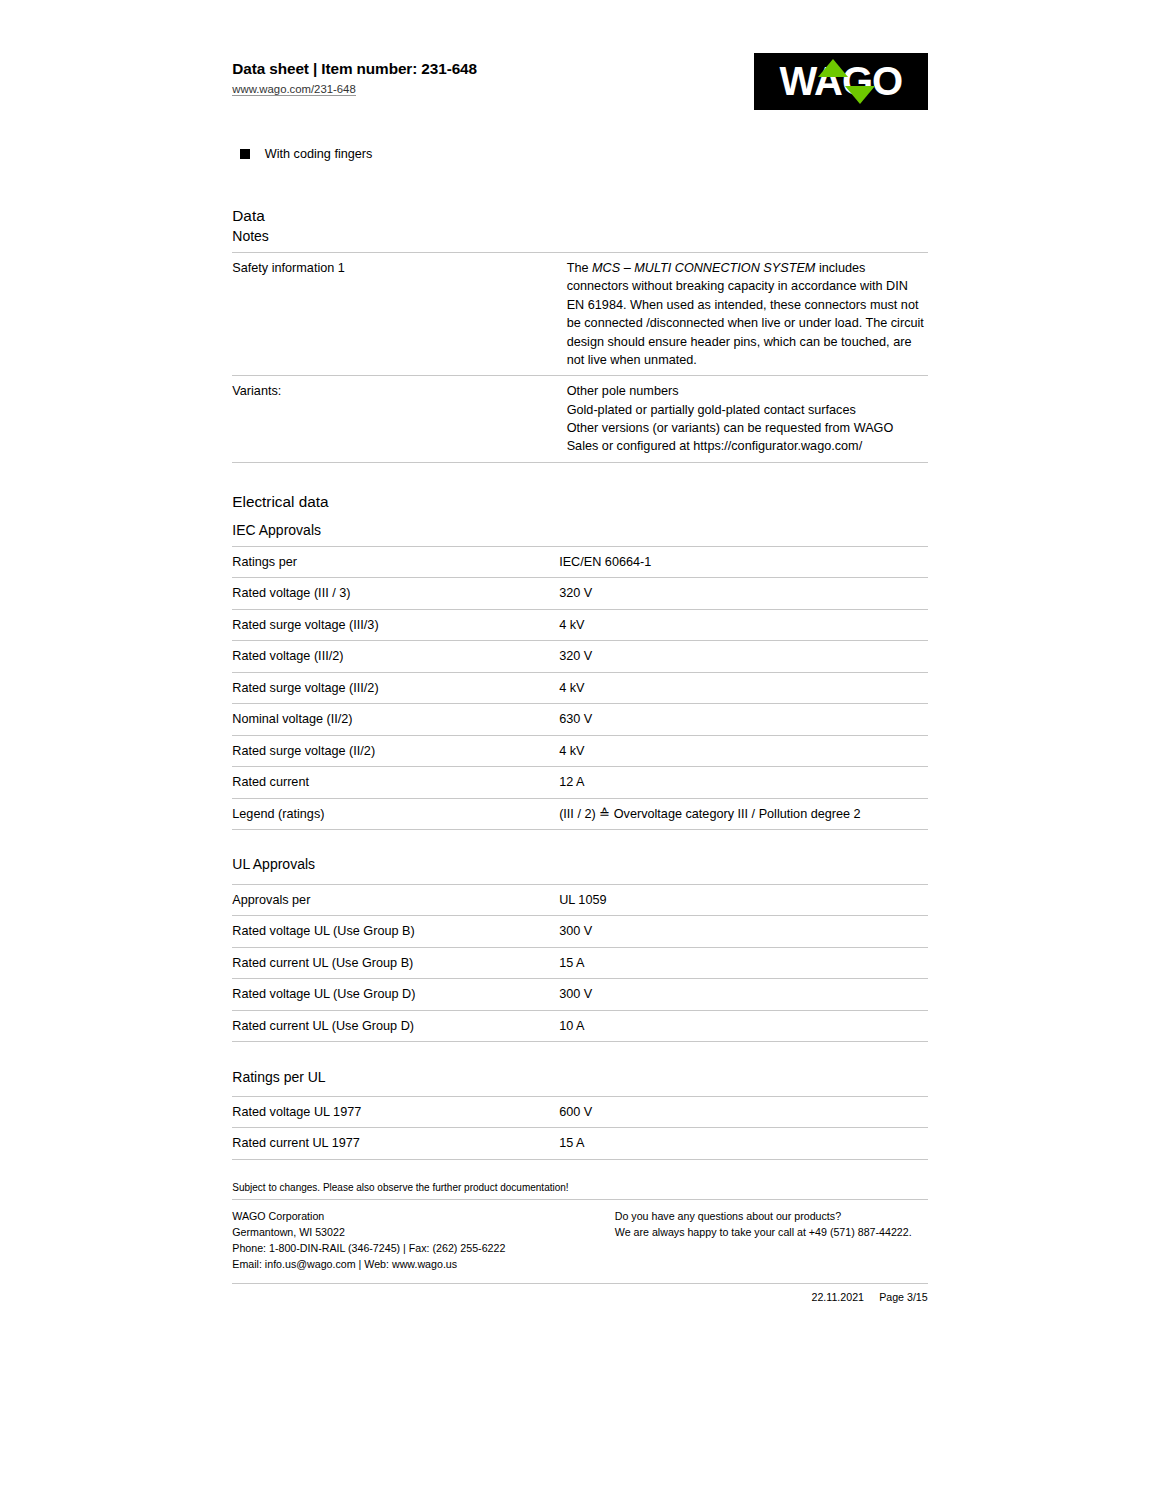Data sheet | Item number: 231-648
www.wago.com/231-648
WAGO
With coding fingers
Data
Notes
| Safety information 1 | The MCS – MULTI CONNECTION SYSTEM includes connectors without breaking capacity in accordance with DIN EN 61984. When used as intended, these connectors must not be connected /disconnected when live or under load. The circuit design should ensure header pins, which can be touched, are not live when unmated. |
| Variants: | Other pole numbers Gold-plated or partially gold-plated contact surfaces Other versions (or variants) can be requested from WAGO Sales or configured at https://configurator.wago.com/ |
Electrical data
IEC Approvals
| Ratings per | IEC/EN 60664-1 |
| Rated voltage (III / 3) | 320 V |
| Rated surge voltage (III/3) | 4 kV |
| Rated voltage (III/2) | 320 V |
| Rated surge voltage (III/2) | 4 kV |
| Nominal voltage (II/2) | 630 V |
| Rated surge voltage (II/2) | 4 kV |
| Rated current | 12 A |
| Legend (ratings) | (III / 2) ≙ Overvoltage category III / Pollution degree 2 |
UL Approvals
| Approvals per | UL 1059 |
| Rated voltage UL (Use Group B) | 300 V |
| Rated current UL (Use Group B) | 15 A |
| Rated voltage UL (Use Group D) | 300 V |
| Rated current UL (Use Group D) | 10 A |
Ratings per UL
| Rated voltage UL 1977 | 600 V |
| Rated current UL 1977 | 15 A |
Subject to changes. Please also observe the further product documentation!
WAGO Corporation
Germantown, WI 53022
Phone: 1-800-DIN-RAIL (346-7245) | Fax: (262) 255-6222
Email: info.us@wago.com | Web: www.wago.us
Do you have any questions about our products?
We are always happy to take your call at +49 (571) 887-44222.
22.11.2021Page 3/15